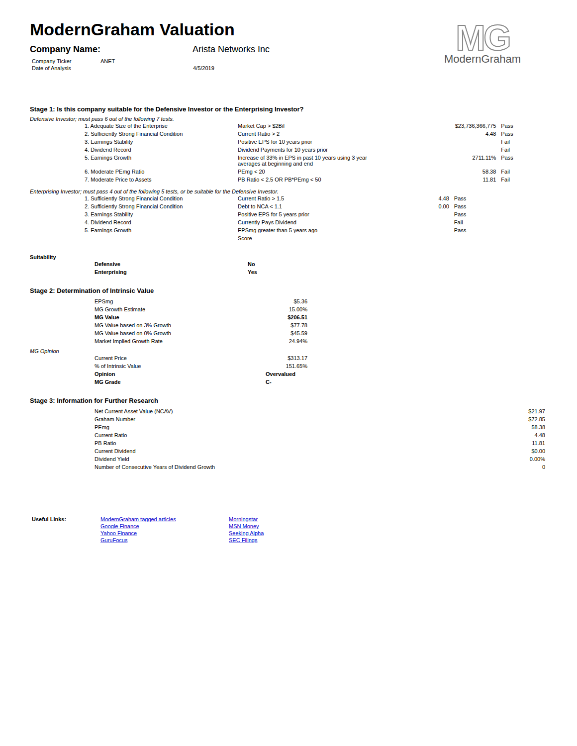MG
ModernGraham
ModernGraham Valuation
Company Name: Arista Networks Inc
| Company Ticker | ANET |
| Date of Analysis | 4/5/2019 |
Stage 1: Is this company suitable for the Defensive Investor or the Enterprising Investor?
Defensive Investor; must pass 6 out of the following 7 tests.
| 1. Adequate Size of the Enterprise | Market Cap > $2Bil | $23,736,366,775 | Pass |
| 2. Sufficiently Strong Financial Condition | Current Ratio > 2 | 4.48 | Pass |
| 3. Earnings Stability | Positive EPS for 10 years prior | | Fail |
| 4. Dividend Record | Dividend Payments for 10 years prior | | Fail |
| 5. Earnings Growth | Increase of 33% in EPS in past 10 years using 3 year averages at beginning and end | 2711.11% | Pass |
| 6. Moderate PEmg Ratio | PEmg < 20 | 58.38 | Fail |
| 7. Moderate Price to Assets | PB Ratio < 2.5 OR PB*PEmg < 50 | 11.81 | Fail |
Enterprising Investor; must pass 4 out of the following 5 tests, or be suitable for the Defensive Investor.
| 1. Sufficiently Strong Financial Condition | Current Ratio > 1.5 | 4.48 | Pass |
| 2. Sufficiently Strong Financial Condition | Debt to NCA < 1.1 | 0.00 | Pass |
| 3. Earnings Stability | Positive EPS for 5 years prior | | Pass |
| 4. Dividend Record | Currently Pays Dividend | | Fail |
| 5. Earnings Growth | EPSmg greater than 5 years ago | | Pass |
| | Score | | |
Suitability
| Defensive | No |
| Enterprising | Yes |
Stage 2: Determination of Intrinsic Value
| EPSmg | $5.36 | |
| MG Growth Estimate | 15.00% | |
| MG Value | $206.51 | |
| MG Value based on 3% Growth | $77.78 | |
| MG Value based on 0% Growth | $45.59 | |
| Market Implied Growth Rate | 24.94% | |
MG Opinion
| Current Price | $313.17 | |
| % of Intrinsic Value | 151.65% | |
| Opinion | Overvalued | |
| MG Grade | C- | |
Stage 3: Information for Further Research
| Net Current Asset Value (NCAV) | $21.97 |
| Graham Number | $72.85 |
| PEmg | 58.38 |
| Current Ratio | 4.48 |
| PB Ratio | 11.81 |
| Current Dividend | $0.00 |
| Dividend Yield | 0.00% |
| Number of Consecutive Years of Dividend Growth | 0 |
| Useful Links: | ModernGraham tagged articles | Morningstar |
| | Google Finance | MSN Money |
| | Yahoo Finance | Seeking Alpha |
| | GuruFocus | SEC Filings |